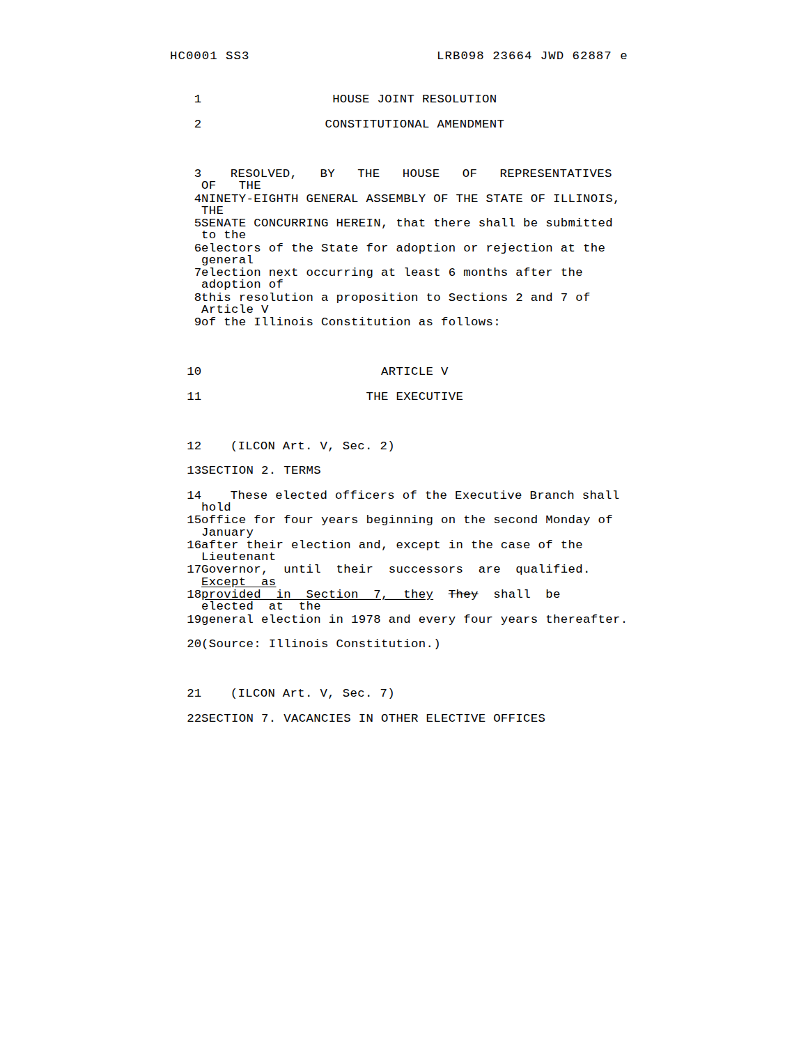HC0001 SS3 LRB098 23664 JWD 62887 e
| 1 | HOUSE JOINT RESOLUTION |
| 2 | CONSTITUTIONAL AMENDMENT |
| 3 | RESOLVED, BY THE HOUSE OF REPRESENTATIVES OF THE |
| 4 | NINETY-EIGHTH GENERAL ASSEMBLY OF THE STATE OF ILLINOIS, THE |
| 5 | SENATE CONCURRING HEREIN, that there shall be submitted to the |
| 6 | electors of the State for adoption or rejection at the general |
| 7 | election next occurring at least 6 months after the adoption of |
| 8 | this resolution a proposition to Sections 2 and 7 of Article V |
| 9 | of the Illinois Constitution as follows: |
| 10 | ARTICLE V |
| 11 | THE EXECUTIVE |
| 12 | (ILCON Art. V, Sec. 2) |
| 13 | SECTION 2. TERMS |
| 14 | These elected officers of the Executive Branch shall hold |
| 15 | office for four years beginning on the second Monday of January |
| 16 | after their election and, except in the case of the Lieutenant |
| 17 | Governor, until their successors are qualified. Except as |
| 18 | provided in Section 7, they They shall be elected at the |
| 19 | general election in 1978 and every four years thereafter. |
| 20 | (Source: Illinois Constitution.) |
| 21 | (ILCON Art. V, Sec. 7) |
| 22 | SECTION 7. VACANCIES IN OTHER ELECTIVE OFFICES |